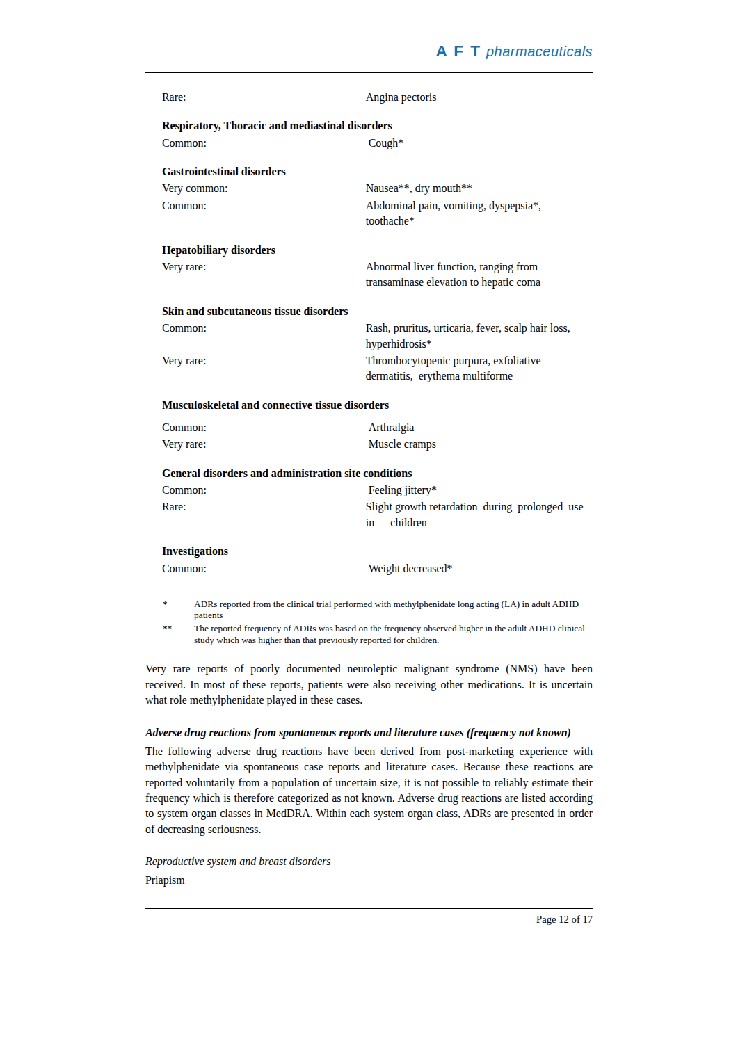A F T pharmaceuticals
| Rare: | Angina pectoris |
Respiratory, Thoracic and mediastinal disorders
| Common: | Cough* |
Gastrointestinal disorders
| Very common: | Nausea**, dry mouth** |
| Common: | Abdominal pain, vomiting, dyspepsia*, toothache* |
Hepatobiliary disorders
| Very rare: | Abnormal liver function, ranging from transaminase elevation to hepatic coma |
Skin and subcutaneous tissue disorders
| Common: | Rash, pruritus, urticaria, fever, scalp hair loss, hyperhidrosis* |
| Very rare: | Thrombocytopenic purpura, exfoliative dermatitis, erythema multiforme |
Musculoskeletal and connective tissue disorders
| Common: | Arthralgia |
| Very rare: | Muscle cramps |
General disorders and administration site conditions
| Common: | Feeling jittery* |
| Rare: | Slight growth retardation during prolonged use in children |
Investigations
| Common: | Weight decreased* |
| * | ADRs reported from the clinical trial performed with methylphenidate long acting (LA) in adult ADHD patients |
| ** | The reported frequency of ADRs was based on the frequency observed higher in the adult ADHD clinical study which was higher than that previously reported for children. |
Very rare reports of poorly documented neuroleptic malignant syndrome (NMS) have been received. In most of these reports, patients were also receiving other medications. It is uncertain what role methylphenidate played in these cases.
Adverse drug reactions from spontaneous reports and literature cases (frequency not known)
The following adverse drug reactions have been derived from post-marketing experience with methylphenidate via spontaneous case reports and literature cases. Because these reactions are reported voluntarily from a population of uncertain size, it is not possible to reliably estimate their frequency which is therefore categorized as not known. Adverse drug reactions are listed according to system organ classes in MedDRA. Within each system organ class, ADRs are presented in order of decreasing seriousness.
Reproductive system and breast disorders
Priapism
Page 12 of 17